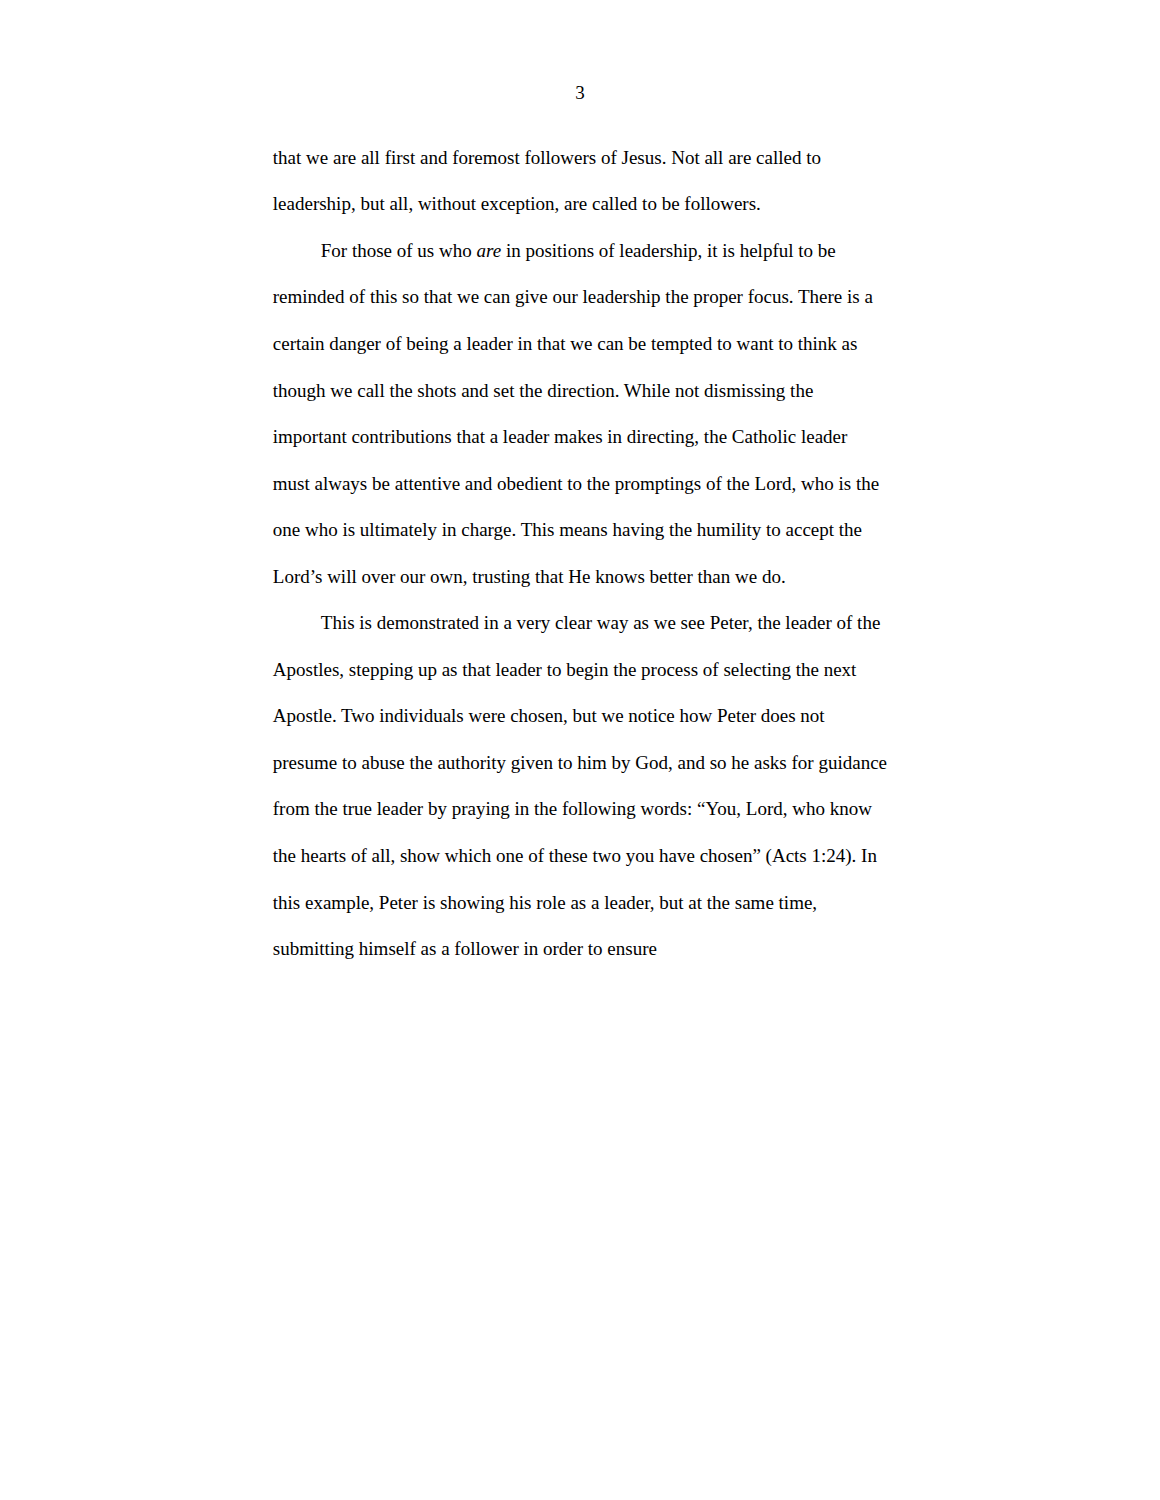3
that we are all first and foremost followers of Jesus. Not all are called to leadership, but all, without exception, are called to be followers.
For those of us who are in positions of leadership, it is helpful to be reminded of this so that we can give our leadership the proper focus. There is a certain danger of being a leader in that we can be tempted to want to think as though we call the shots and set the direction. While not dismissing the important contributions that a leader makes in directing, the Catholic leader must always be attentive and obedient to the promptings of the Lord, who is the one who is ultimately in charge. This means having the humility to accept the Lord’s will over our own, trusting that He knows better than we do.
This is demonstrated in a very clear way as we see Peter, the leader of the Apostles, stepping up as that leader to begin the process of selecting the next Apostle. Two individuals were chosen, but we notice how Peter does not presume to abuse the authority given to him by God, and so he asks for guidance from the true leader by praying in the following words: “You, Lord, who know the hearts of all, show which one of these two you have chosen” (Acts 1:24). In this example, Peter is showing his role as a leader, but at the same time, submitting himself as a follower in order to ensure